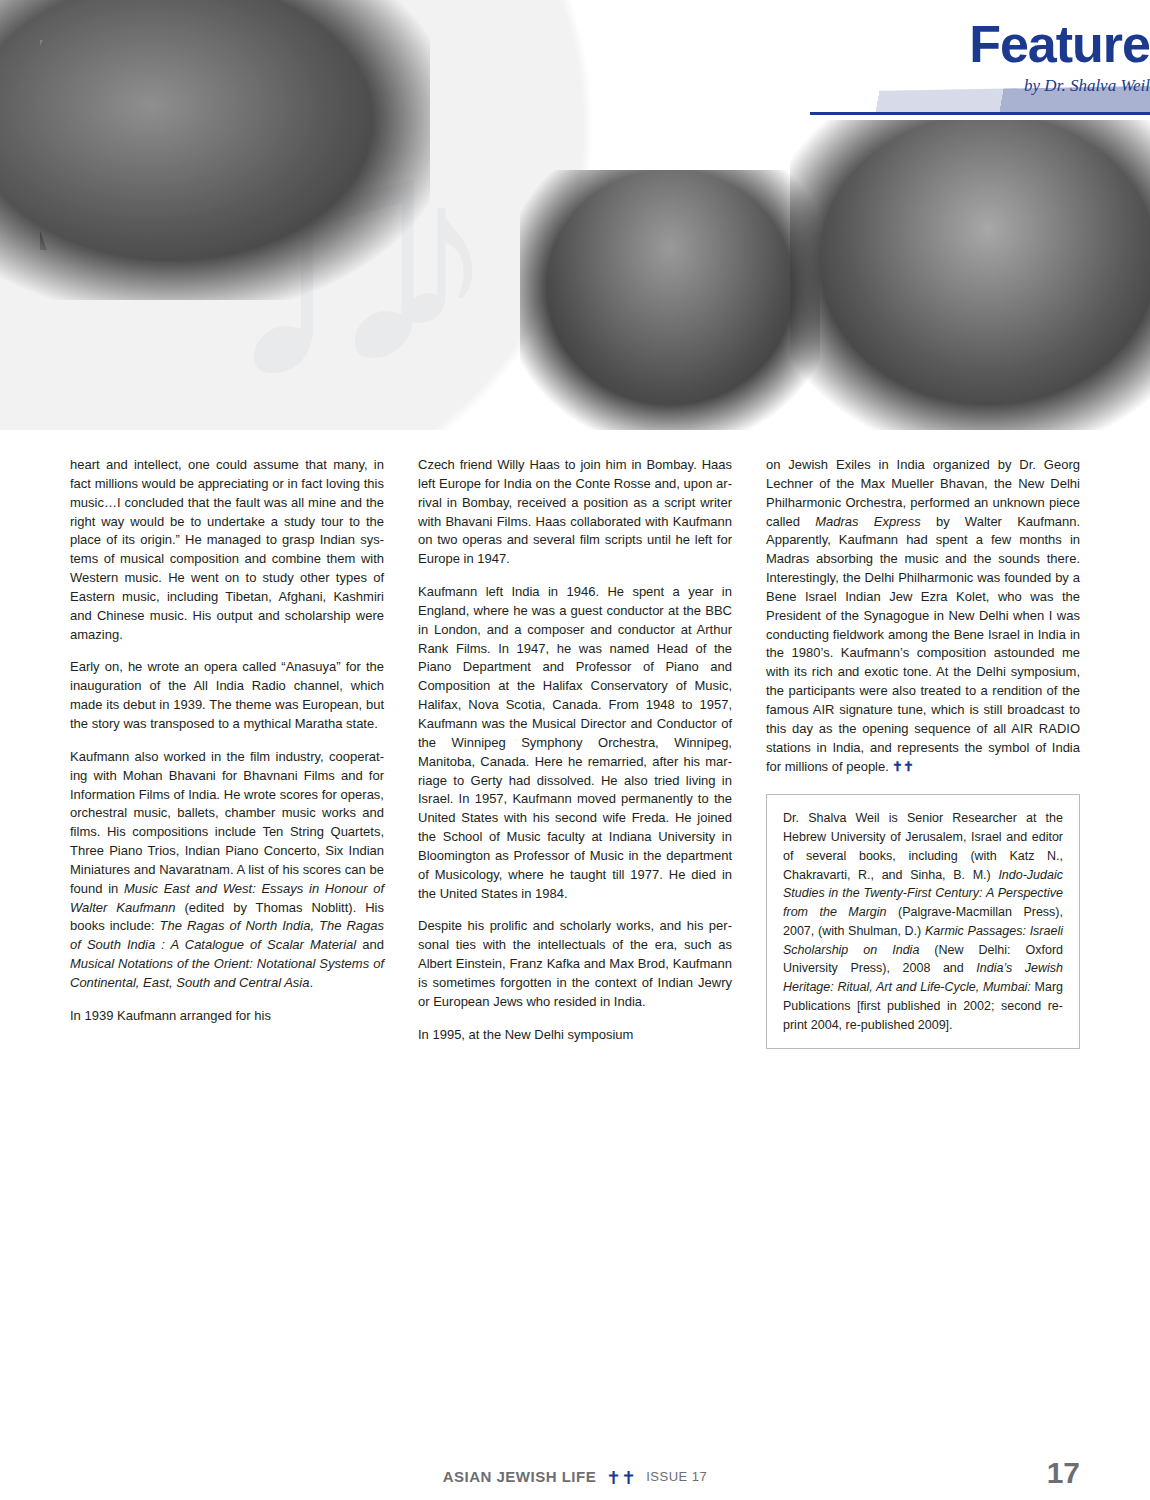♫♪
Feature
by Dr. Shalva Weil
heart and intellect, one could assume that many, in fact millions would be appreciating or in fact loving this music…I concluded that the fault was all mine and the right way would be to undertake a study tour to the place of its origin.” He managed to grasp Indian systems of musical composition and combine them with Western music. He went on to study other types of Eastern music, including Tibetan, Afghani, Kashmiri and Chinese music. His output and scholarship were amazing.
Early on, he wrote an opera called “Anasuya” for the inauguration of the All India Radio channel, which made its debut in 1939. The theme was European, but the story was transposed to a mythical Maratha state.
Kaufmann also worked in the film industry, cooperating with Mohan Bhavani for Bhavnani Films and for Information Films of India. He wrote scores for operas, orchestral music, ballets, chamber music works and films. His compositions include Ten String Quartets, Three Piano Trios, Indian Piano Concerto, Six Indian Miniatures and Navaratnam. A list of his scores can be found in Music East and West: Essays in Honour of Walter Kaufmann (edited by Thomas Noblitt). His books include: The Ragas of North India, The Ragas of South India : A Catalogue of Scalar Material and Musical Notations of the Orient: Notational Systems of Continental, East, South and Central Asia.
In 1939 Kaufmann arranged for his
Czech friend Willy Haas to join him in Bombay. Haas left Europe for India on the Conte Rosse and, upon arrival in Bombay, received a position as a script writer with Bhavani Films. Haas collaborated with Kaufmann on two operas and several film scripts until he left for Europe in 1947.
Kaufmann left India in 1946. He spent a year in England, where he was a guest conductor at the BBC in London, and a composer and conductor at Arthur Rank Films. In 1947, he was named Head of the Piano Department and Professor of Piano and Composition at the Halifax Conservatory of Music, Halifax, Nova Scotia, Canada. From 1948 to 1957, Kaufmann was the Musical Director and Conductor of the Winnipeg Symphony Orchestra, Winnipeg, Manitoba, Canada. Here he remarried, after his marriage to Gerty had dissolved. He also tried living in Israel. In 1957, Kaufmann moved permanently to the United States with his second wife Freda. He joined the School of Music faculty at Indiana University in Bloomington as Professor of Music in the department of Musicology, where he taught till 1977. He died in the United States in 1984.
Despite his prolific and scholarly works, and his personal ties with the intellectuals of the era, such as Albert Einstein, Franz Kafka and Max Brod, Kaufmann is sometimes forgotten in the context of Indian Jewry or European Jews who resided in India.
In 1995, at the New Delhi symposium
on Jewish Exiles in India organized by Dr. Georg Lechner of the Max Mueller Bhavan, the New Delhi Philharmonic Orchestra, performed an unknown piece called Madras Express by Walter Kaufmann. Apparently, Kaufmann had spent a few months in Madras absorbing the music and the sounds there. Interestingly, the Delhi Philharmonic was founded by a Bene Israel Indian Jew Ezra Kolet, who was the President of the Synagogue in New Delhi when I was conducting fieldwork among the Bene Israel in India in the 1980’s. Kaufmann’s composition astounded me with its rich and exotic tone. At the Delhi symposium, the participants were also treated to a rendition of the famous AIR signature tune, which is still broadcast to this day as the opening sequence of all AIR RADIO stations in India, and represents the symbol of India for millions of people. ✝✝
Dr. Shalva Weil is Senior Researcher at the Hebrew University of Jerusalem, Israel and editor of several books, including (with Katz N., Chakravarti, R., and Sinha, B. M.) Indo-Judaic Studies in the Twenty-First Century: A Perspective from the Margin (Palgrave-Macmillan Press), 2007, (with Shulman, D.) Karmic Passages: Israeli Scholarship on India (New Delhi: Oxford University Press), 2008 and India’s Jewish Heritage: Ritual, Art and Life-Cycle, Mumbai: Marg Publications [first published in 2002; second reprint 2004, re-published 2009].
ASIAN JEWISH LIFE ✝✝ ISSUE 17
17